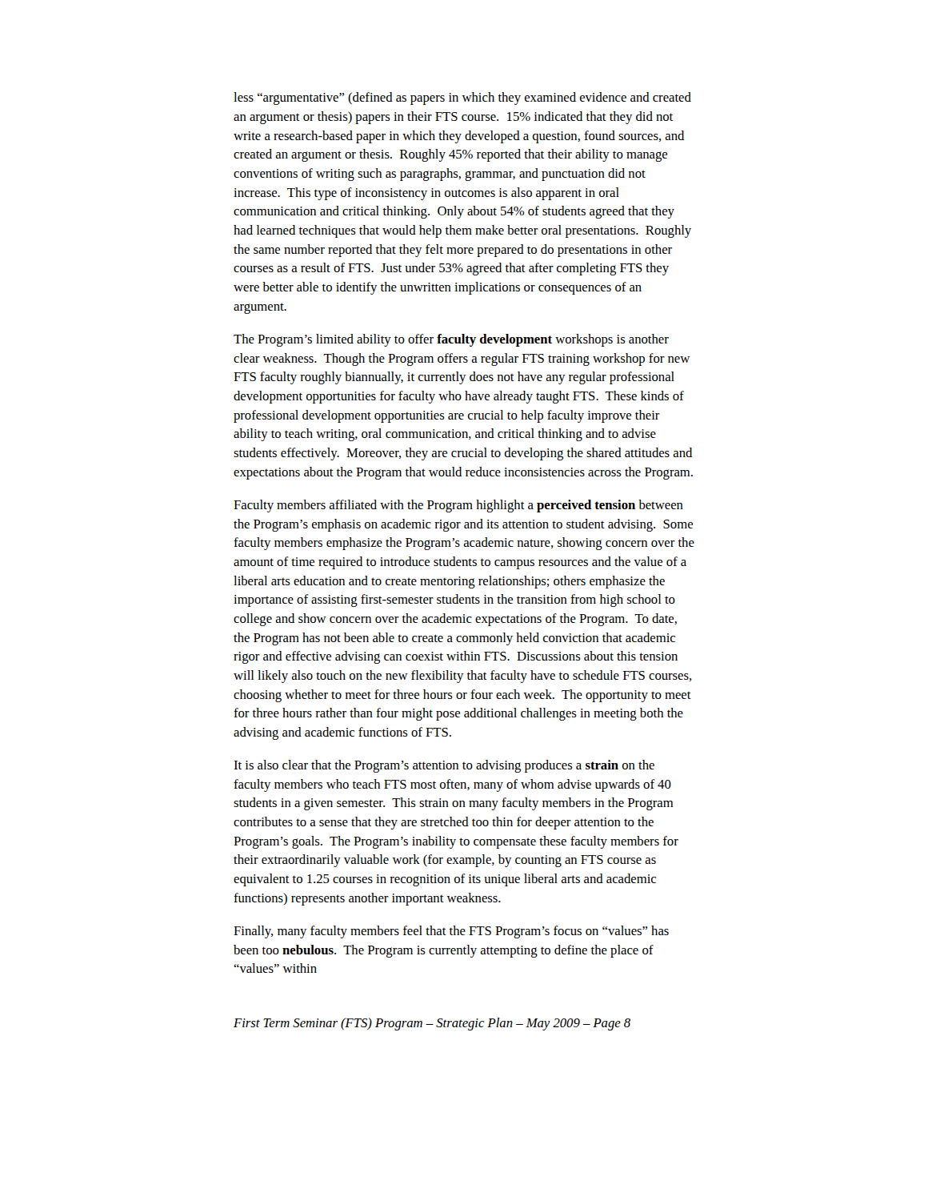less “argumentative” (defined as papers in which they examined evidence and created an argument or thesis) papers in their FTS course. 15% indicated that they did not write a research-based paper in which they developed a question, found sources, and created an argument or thesis. Roughly 45% reported that their ability to manage conventions of writing such as paragraphs, grammar, and punctuation did not increase. This type of inconsistency in outcomes is also apparent in oral communication and critical thinking. Only about 54% of students agreed that they had learned techniques that would help them make better oral presentations. Roughly the same number reported that they felt more prepared to do presentations in other courses as a result of FTS. Just under 53% agreed that after completing FTS they were better able to identify the unwritten implications or consequences of an argument.
The Program’s limited ability to offer faculty development workshops is another clear weakness. Though the Program offers a regular FTS training workshop for new FTS faculty roughly biannually, it currently does not have any regular professional development opportunities for faculty who have already taught FTS. These kinds of professional development opportunities are crucial to help faculty improve their ability to teach writing, oral communication, and critical thinking and to advise students effectively. Moreover, they are crucial to developing the shared attitudes and expectations about the Program that would reduce inconsistencies across the Program.
Faculty members affiliated with the Program highlight a perceived tension between the Program’s emphasis on academic rigor and its attention to student advising. Some faculty members emphasize the Program’s academic nature, showing concern over the amount of time required to introduce students to campus resources and the value of a liberal arts education and to create mentoring relationships; others emphasize the importance of assisting first-semester students in the transition from high school to college and show concern over the academic expectations of the Program. To date, the Program has not been able to create a commonly held conviction that academic rigor and effective advising can coexist within FTS. Discussions about this tension will likely also touch on the new flexibility that faculty have to schedule FTS courses, choosing whether to meet for three hours or four each week. The opportunity to meet for three hours rather than four might pose additional challenges in meeting both the advising and academic functions of FTS.
It is also clear that the Program’s attention to advising produces a strain on the faculty members who teach FTS most often, many of whom advise upwards of 40 students in a given semester. This strain on many faculty members in the Program contributes to a sense that they are stretched too thin for deeper attention to the Program’s goals. The Program’s inability to compensate these faculty members for their extraordinarily valuable work (for example, by counting an FTS course as equivalent to 1.25 courses in recognition of its unique liberal arts and academic functions) represents another important weakness.
Finally, many faculty members feel that the FTS Program’s focus on “values” has been too nebulous. The Program is currently attempting to define the place of “values” within
First Term Seminar (FTS) Program – Strategic Plan – May 2009 – Page 8